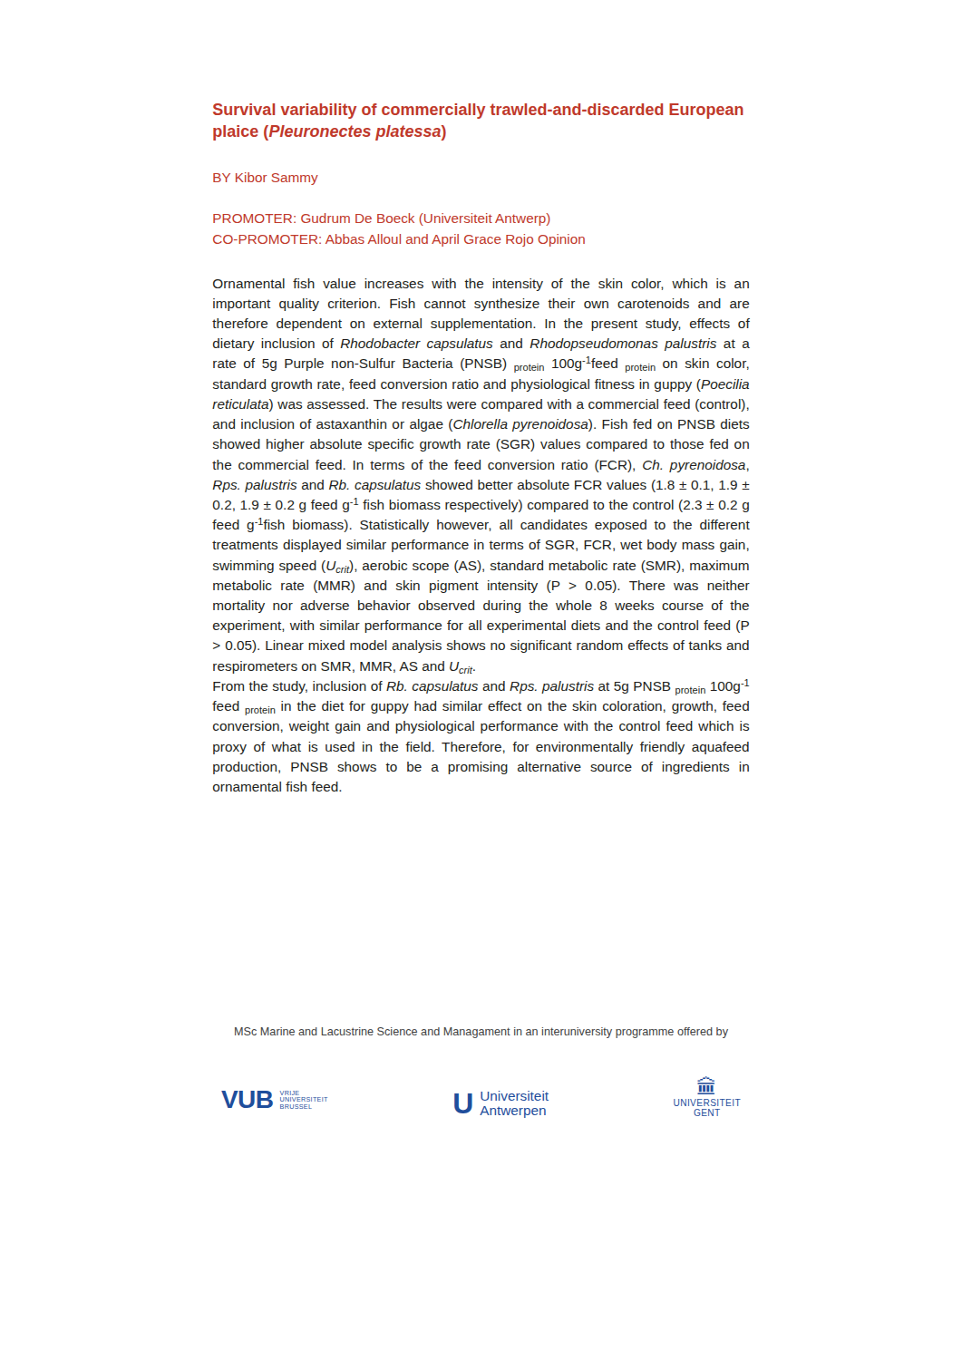Survival variability of commercially trawled-and-discarded European plaice (Pleuronectes platessa)
BY Kibor Sammy
PROMOTER: Gudrum De Boeck (Universiteit Antwerp) CO-PROMOTER: Abbas Alloul and April Grace Rojo Opinion
Ornamental fish value increases with the intensity of the skin color, which is an important quality criterion. Fish cannot synthesize their own carotenoids and are therefore dependent on external supplementation. In the present study, effects of dietary inclusion of Rhodobacter capsulatus and Rhodopseudomonas palustris at a rate of 5g Purple non-Sulfur Bacteria (PNSB) protein 100g-1feed protein on skin color, standard growth rate, feed conversion ratio and physiological fitness in guppy (Poecilia reticulata) was assessed. The results were compared with a commercial feed (control), and inclusion of astaxanthin or algae (Chlorella pyrenoidosa). Fish fed on PNSB diets showed higher absolute specific growth rate (SGR) values compared to those fed on the commercial feed. In terms of the feed conversion ratio (FCR), Ch. pyrenoidosa, Rps. palustris and Rb. capsulatus showed better absolute FCR values (1.8 ± 0.1, 1.9 ± 0.2, 1.9 ± 0.2 g feed g-1 fish biomass respectively) compared to the control (2.3 ± 0.2 g feed g-1fish biomass). Statistically however, all candidates exposed to the different treatments displayed similar performance in terms of SGR, FCR, wet body mass gain, swimming speed (Ucrit), aerobic scope (AS), standard metabolic rate (SMR), maximum metabolic rate (MMR) and skin pigment intensity (P > 0.05). There was neither mortality nor adverse behavior observed during the whole 8 weeks course of the experiment, with similar performance for all experimental diets and the control feed (P > 0.05). Linear mixed model analysis shows no significant random effects of tanks and respirometers on SMR, MMR, AS and Ucrit.
From the study, inclusion of Rb. capsulatus and Rps. palustris at 5g PNSB protein 100g-1 feed protein in the diet for guppy had similar effect on the skin coloration, growth, feed conversion, weight gain and physiological performance with the control feed which is proxy of what is used in the field. Therefore, for environmentally friendly aquafeed production, PNSB shows to be a promising alternative source of ingredients in ornamental fish feed.
MSc Marine and Lacustrine Science and Managament in an interuniversity programme offered by
VUB Vrije Universiteit Brussel
U Universiteit Antwerpen
🏛 Universiteit Gent